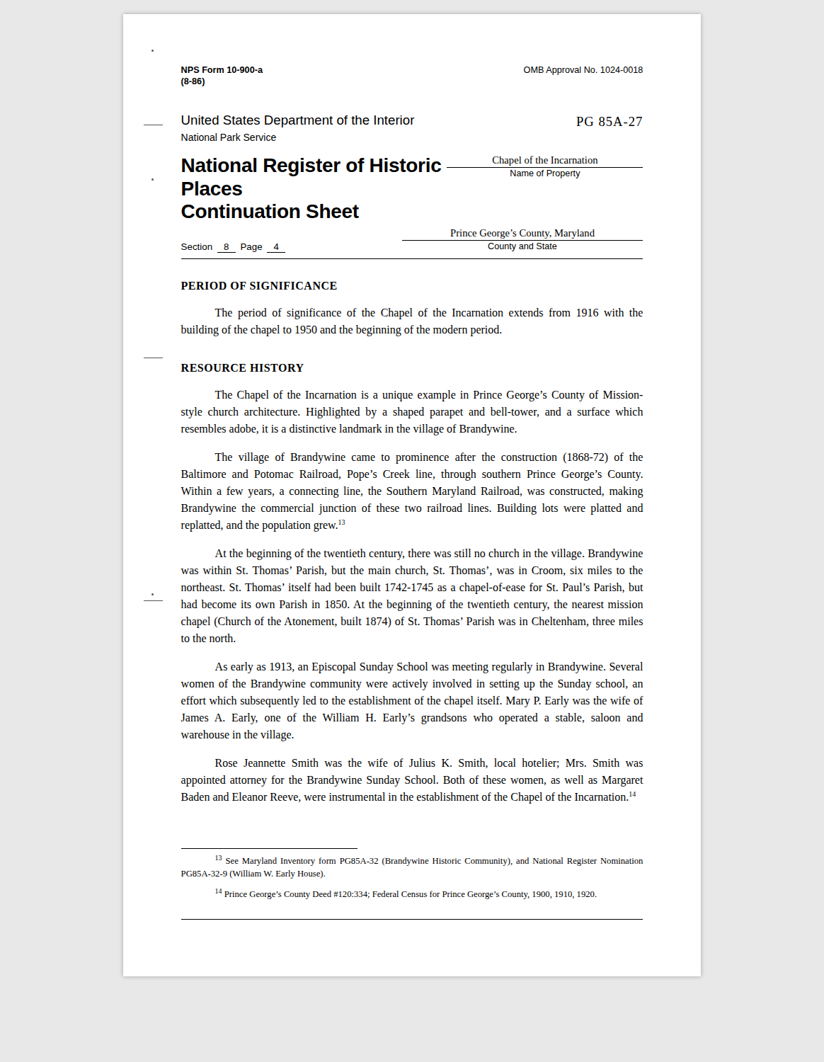NPS Form 10-900-a
(8-86)
OMB Approval No. 1024-0018
PG 85A-27 United States Department of the Interior
National Park Service
National Register of Historic Places
Continuation Sheet
Chapel of the Incarnation Name of Property
Section 8 Page 4
Prince George’s County, Maryland County and State
PERIOD OF SIGNIFICANCE
The period of significance of the Chapel of the Incarnation extends from 1916 with the building of the chapel to 1950 and the beginning of the modern period.
RESOURCE HISTORY
The Chapel of the Incarnation is a unique example in Prince George’s County of Mission-style church architecture. Highlighted by a shaped parapet and bell-tower, and a surface which resembles adobe, it is a distinctive landmark in the village of Brandywine.
The village of Brandywine came to prominence after the construction (1868-72) of the Baltimore and Potomac Railroad, Pope’s Creek line, through southern Prince George’s County. Within a few years, a connecting line, the Southern Maryland Railroad, was constructed, making Brandywine the commercial junction of these two railroad lines. Building lots were platted and replatted, and the population grew.13
At the beginning of the twentieth century, there was still no church in the village. Brandywine was within St. Thomas’ Parish, but the main church, St. Thomas’, was in Croom, six miles to the northeast. St. Thomas’ itself had been built 1742-1745 as a chapel-of-ease for St. Paul’s Parish, but had become its own Parish in 1850. At the beginning of the twentieth century, the nearest mission chapel (Church of the Atonement, built 1874) of St. Thomas’ Parish was in Cheltenham, three miles to the north.
As early as 1913, an Episcopal Sunday School was meeting regularly in Brandywine. Several women of the Brandywine community were actively involved in setting up the Sunday school, an effort which subsequently led to the establishment of the chapel itself. Mary P. Early was the wife of James A. Early, one of the William H. Early’s grandsons who operated a stable, saloon and warehouse in the village.
Rose Jeannette Smith was the wife of Julius K. Smith, local hotelier; Mrs. Smith was appointed attorney for the Brandywine Sunday School. Both of these women, as well as Margaret Baden and Eleanor Reeve, were instrumental in the establishment of the Chapel of the Incarnation.14
13 See Maryland Inventory form PG85A-32 (Brandywine Historic Community), and National Register Nomination PG85A-32-9 (William W. Early House).
14 Prince George’s County Deed #120:334; Federal Census for Prince George’s County, 1900, 1910, 1920.